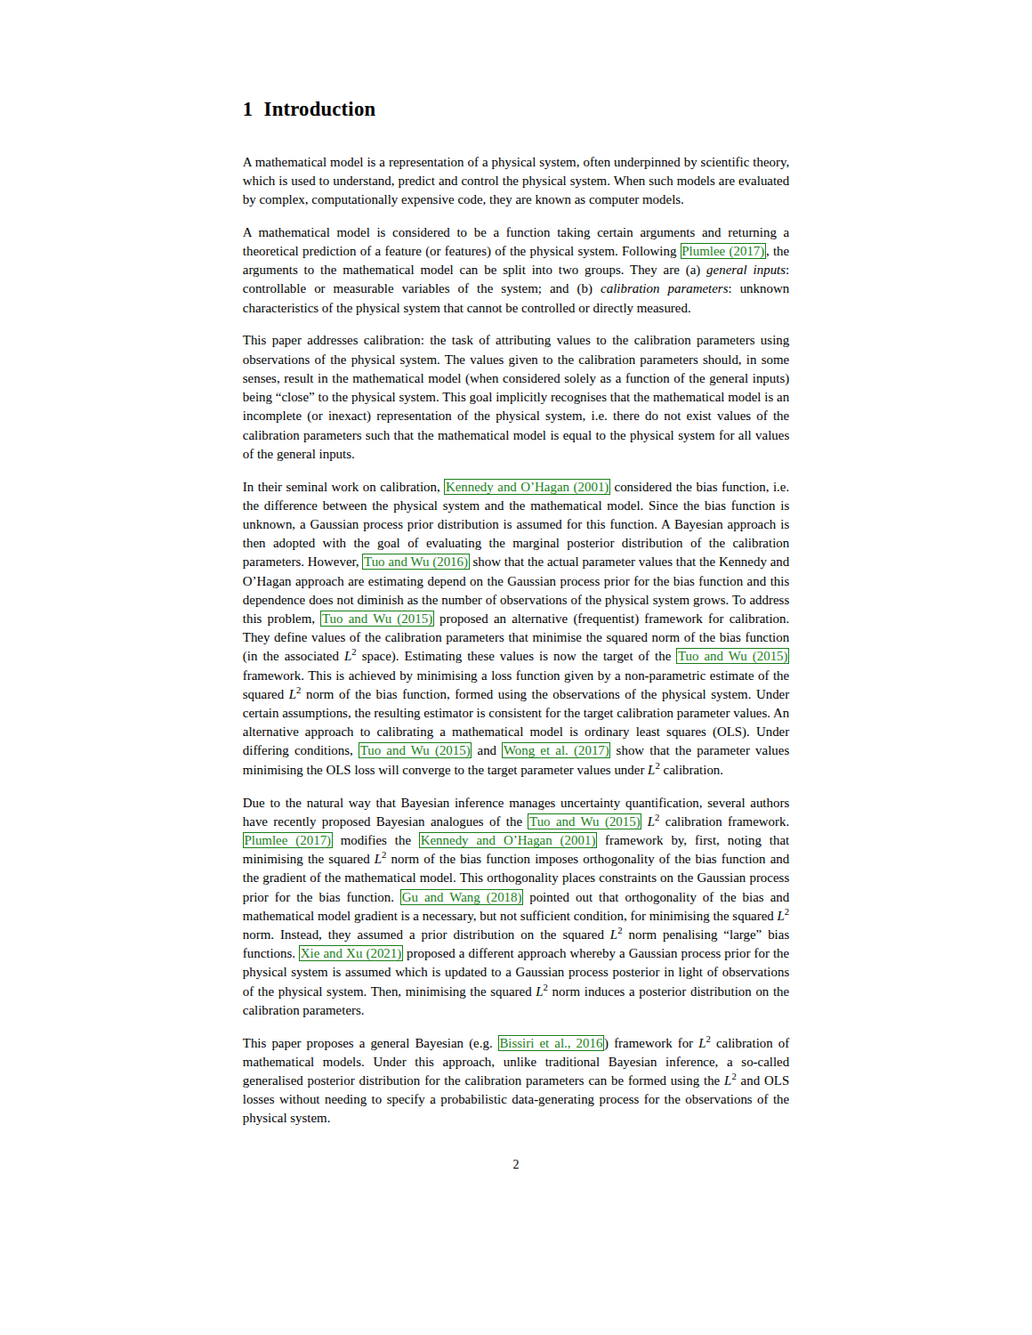1 Introduction
A mathematical model is a representation of a physical system, often underpinned by scientific theory, which is used to understand, predict and control the physical system. When such models are evaluated by complex, computationally expensive code, they are known as computer models.
A mathematical model is considered to be a function taking certain arguments and returning a theoretical prediction of a feature (or features) of the physical system. Following Plumlee (2017), the arguments to the mathematical model can be split into two groups. They are (a) general inputs: controllable or measurable variables of the system; and (b) calibration parameters: unknown characteristics of the physical system that cannot be controlled or directly measured.
This paper addresses calibration: the task of attributing values to the calibration parameters using observations of the physical system. The values given to the calibration parameters should, in some senses, result in the mathematical model (when considered solely as a function of the general inputs) being “close” to the physical system. This goal implicitly recognises that the mathematical model is an incomplete (or inexact) representation of the physical system, i.e. there do not exist values of the calibration parameters such that the mathematical model is equal to the physical system for all values of the general inputs.
In their seminal work on calibration, Kennedy and O’Hagan (2001) considered the bias function, i.e. the difference between the physical system and the mathematical model. Since the bias function is unknown, a Gaussian process prior distribution is assumed for this function. A Bayesian approach is then adopted with the goal of evaluating the marginal posterior distribution of the calibration parameters. However, Tuo and Wu (2016) show that the actual parameter values that the Kennedy and O’Hagan approach are estimating depend on the Gaussian process prior for the bias function and this dependence does not diminish as the number of observations of the physical system grows. To address this problem, Tuo and Wu (2015) proposed an alternative (frequentist) framework for calibration. They define values of the calibration parameters that minimise the squared norm of the bias function (in the associated L2 space). Estimating these values is now the target of the Tuo and Wu (2015) framework. This is achieved by minimising a loss function given by a non-parametric estimate of the squared L2 norm of the bias function, formed using the observations of the physical system. Under certain assumptions, the resulting estimator is consistent for the target calibration parameter values. An alternative approach to calibrating a mathematical model is ordinary least squares (OLS). Under differing conditions, Tuo and Wu (2015) and Wong et al. (2017) show that the parameter values minimising the OLS loss will converge to the target parameter values under L2 calibration.
Due to the natural way that Bayesian inference manages uncertainty quantification, several authors have recently proposed Bayesian analogues of the Tuo and Wu (2015) L2 calibration framework. Plumlee (2017) modifies the Kennedy and O’Hagan (2001) framework by, first, noting that minimising the squared L2 norm of the bias function imposes orthogonality of the bias function and the gradient of the mathematical model. This orthogonality places constraints on the Gaussian process prior for the bias function. Gu and Wang (2018) pointed out that orthogonality of the bias and mathematical model gradient is a necessary, but not sufficient condition, for minimising the squared L2 norm. Instead, they assumed a prior distribution on the squared L2 norm penalising “large” bias functions. Xie and Xu (2021) proposed a different approach whereby a Gaussian process prior for the physical system is assumed which is updated to a Gaussian process posterior in light of observations of the physical system. Then, minimising the squared L2 norm induces a posterior distribution on the calibration parameters.
This paper proposes a general Bayesian (e.g. Bissiri et al., 2016) framework for L2 calibration of mathematical models. Under this approach, unlike traditional Bayesian inference, a so-called generalised posterior distribution for the calibration parameters can be formed using the L2 and OLS losses without needing to specify a probabilistic data-generating process for the observations of the physical system.
2